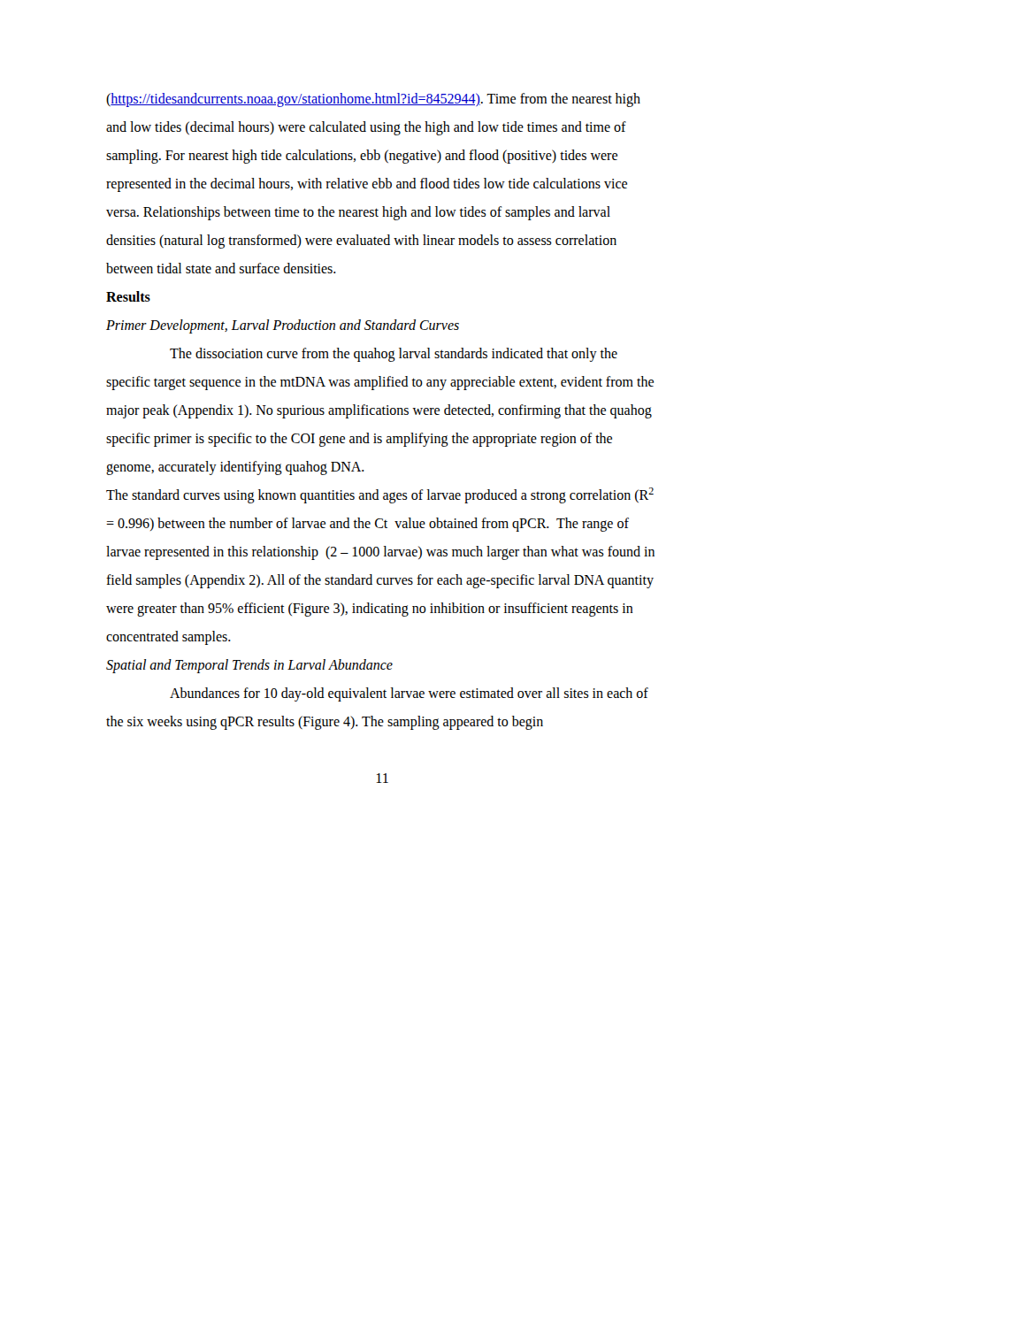(https://tidesandcurrents.noaa.gov/stationhome.html?id=8452944). Time from the nearest high and low tides (decimal hours) were calculated using the high and low tide times and time of sampling. For nearest high tide calculations, ebb (negative) and flood (positive) tides were represented in the decimal hours, with relative ebb and flood tides low tide calculations vice versa. Relationships between time to the nearest high and low tides of samples and larval densities (natural log transformed) were evaluated with linear models to assess correlation between tidal state and surface densities.
Results
Primer Development, Larval Production and Standard Curves
The dissociation curve from the quahog larval standards indicated that only the specific target sequence in the mtDNA was amplified to any appreciable extent, evident from the major peak (Appendix 1). No spurious amplifications were detected, confirming that the quahog specific primer is specific to the COI gene and is amplifying the appropriate region of the genome, accurately identifying quahog DNA.
The standard curves using known quantities and ages of larvae produced a strong correlation (R2 = 0.996) between the number of larvae and the Ct value obtained from qPCR. The range of larvae represented in this relationship (2 – 1000 larvae) was much larger than what was found in field samples (Appendix 2). All of the standard curves for each age-specific larval DNA quantity were greater than 95% efficient (Figure 3), indicating no inhibition or insufficient reagents in concentrated samples.
Spatial and Temporal Trends in Larval Abundance
Abundances for 10 day-old equivalent larvae were estimated over all sites in each of the six weeks using qPCR results (Figure 4). The sampling appeared to begin
11